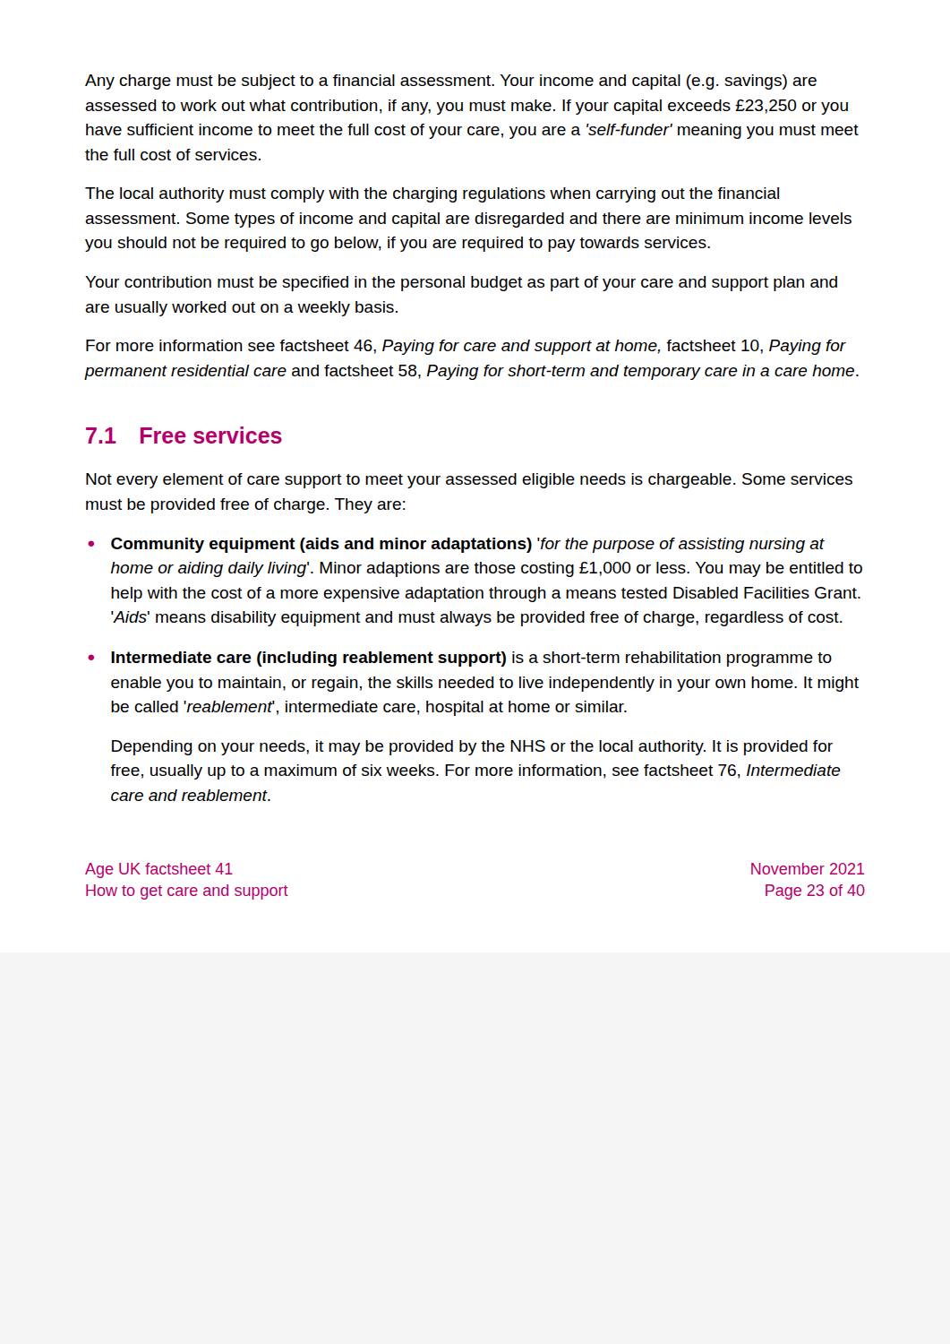Any charge must be subject to a financial assessment. Your income and capital (e.g. savings) are assessed to work out what contribution, if any, you must make. If your capital exceeds £23,250 or you have sufficient income to meet the full cost of your care, you are a 'self-funder' meaning you must meet the full cost of services.
The local authority must comply with the charging regulations when carrying out the financial assessment. Some types of income and capital are disregarded and there are minimum income levels you should not be required to go below, if you are required to pay towards services.
Your contribution must be specified in the personal budget as part of your care and support plan and are usually worked out on a weekly basis.
For more information see factsheet 46, Paying for care and support at home, factsheet 10, Paying for permanent residential care and factsheet 58, Paying for short-term and temporary care in a care home.
7.1 Free services
Not every element of care support to meet your assessed eligible needs is chargeable. Some services must be provided free of charge. They are:
Community equipment (aids and minor adaptations) 'for the purpose of assisting nursing at home or aiding daily living'. Minor adaptions are those costing £1,000 or less. You may be entitled to help with the cost of a more expensive adaptation through a means tested Disabled Facilities Grant. 'Aids' means disability equipment and must always be provided free of charge, regardless of cost.
Intermediate care (including reablement support) is a short-term rehabilitation programme to enable you to maintain, or regain, the skills needed to live independently in your own home. It might be called 'reablement', intermediate care, hospital at home or similar.
Depending on your needs, it may be provided by the NHS or the local authority. It is provided for free, usually up to a maximum of six weeks. For more information, see factsheet 76, Intermediate care and reablement.
Age UK factsheet 41
How to get care and support
November 2021
Page 23 of 40